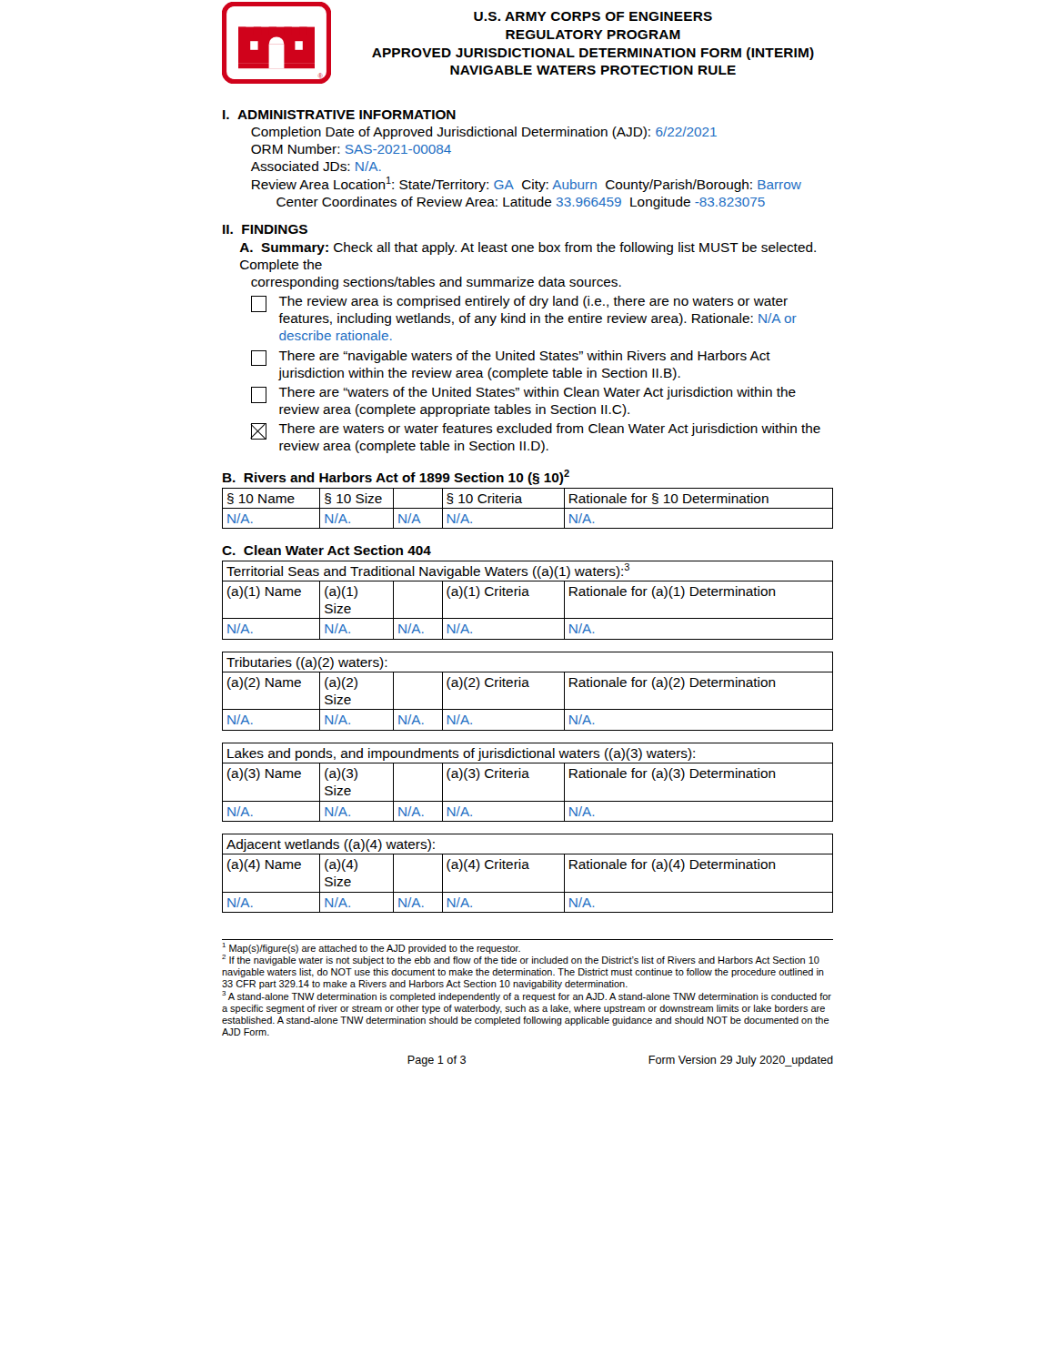®
U.S. ARMY CORPS OF ENGINEERS
REGULATORY PROGRAM
APPROVED JURISDICTIONAL DETERMINATION FORM (INTERIM)
NAVIGABLE WATERS PROTECTION RULE
I. ADMINISTRATIVE INFORMATION
Completion Date of Approved Jurisdictional Determination (AJD): 6/22/2021
ORM Number: SAS-2021-00084
Associated JDs: N/A.
Review Area Location1: State/Territory: GA City: Auburn County/Parish/Borough: Barrow
Center Coordinates of Review Area: Latitude 33.966459 Longitude -83.823075
II. FINDINGS
A. Summary: Check all that apply. At least one box from the following list MUST be selected. Complete the
corresponding sections/tables and summarize data sources.
The review area is comprised entirely of dry land (i.e., there are no waters or water features, including wetlands, of any kind in the entire review area). Rationale: N/A or describe rationale.
There are “navigable waters of the United States” within Rivers and Harbors Act jurisdiction within the review area (complete table in Section II.B).
There are “waters of the United States” within Clean Water Act jurisdiction within the review area (complete appropriate tables in Section II.C).
There are waters or water features excluded from Clean Water Act jurisdiction within the review area (complete table in Section II.D).
B. Rivers and Harbors Act of 1899 Section 10 (§ 10)2
| § 10 Name | § 10 Size | | § 10 Criteria | Rationale for § 10 Determination |
| N/A. | N/A. | N/A | N/A. | N/A. |
C. Clean Water Act Section 404
| Territorial Seas and Traditional Navigable Waters ((a)(1) waters): 3 |
| (a)(1) Name | (a)(1) Size | | (a)(1) Criteria | Rationale for (a)(1) Determination |
| N/A. | N/A. | N/A. | N/A. | N/A. |
| Tributaries ((a)(2) waters): |
| (a)(2) Name | (a)(2) Size | | (a)(2) Criteria | Rationale for (a)(2) Determination |
| N/A. | N/A. | N/A. | N/A. | N/A. |
| Lakes and ponds, and impoundments of jurisdictional waters ((a)(3) waters): |
| (a)(3) Name | (a)(3) Size | | (a)(3) Criteria | Rationale for (a)(3) Determination |
| N/A. | N/A. | N/A. | N/A. | N/A. |
| Adjacent wetlands ((a)(4) waters): |
| (a)(4) Name | (a)(4) Size | | (a)(4) Criteria | Rationale for (a)(4) Determination |
| N/A. | N/A. | N/A. | N/A. | N/A. |
1 Map(s)/figure(s) are attached to the AJD provided to the requestor.
2 If the navigable water is not subject to the ebb and flow of the tide or included on the District’s list of Rivers and Harbors Act Section 10 navigable waters list, do NOT use this document to make the determination. The District must continue to follow the procedure outlined in 33 CFR part 329.14 to make a Rivers and Harbors Act Section 10 navigability determination.
3 A stand-alone TNW determination is completed independently of a request for an AJD. A stand-alone TNW determination is conducted for a specific segment of river or stream or other type of waterbody, such as a lake, where upstream or downstream limits or lake borders are established. A stand-alone TNW determination should be completed following applicable guidance and should NOT be documented on the AJD Form.
Page 1 of 3
Form Version 29 July 2020_updated